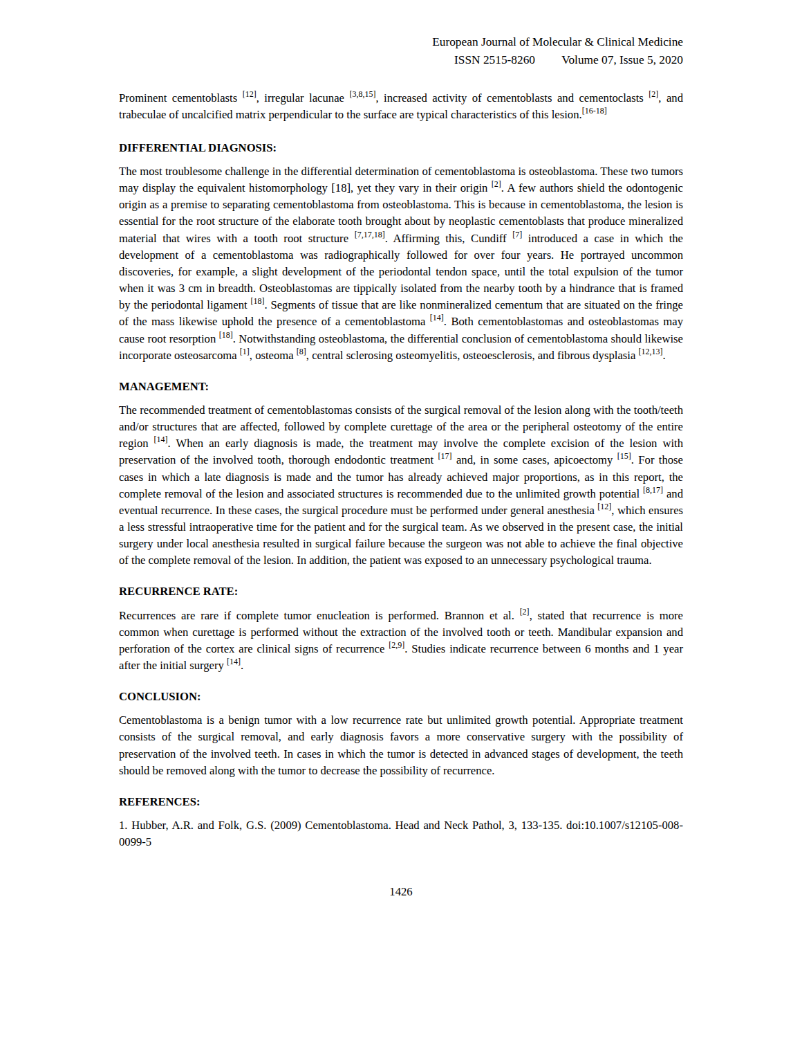European Journal of Molecular & Clinical Medicine ISSN 2515-8260 Volume 07, Issue 5, 2020
Prominent cementoblasts [12], irregular lacunae [3,8,15], increased activity of cementoblasts and cementoclasts [2], and trabeculae of uncalcified matrix perpendicular to the surface are typical characteristics of this lesion.[16-18]
Differential Diagnosis:
The most troublesome challenge in the differential determination of cementoblastoma is osteoblastoma. These two tumors may display the equivalent histomorphology [18], yet they vary in their origin [2]. A few authors shield the odontogenic origin as a premise to separating cementoblastoma from osteoblastoma. This is because in cementoblastoma, the lesion is essential for the root structure of the elaborate tooth brought about by neoplastic cementoblasts that produce mineralized material that wires with a tooth root structure [7,17,18]. Affirming this, Cundiff [7] introduced a case in which the development of a cementoblastoma was radiographically followed for over four years. He portrayed uncommon discoveries, for example, a slight development of the periodontal tendon space, until the total expulsion of the tumor when it was 3 cm in breadth. Osteoblastomas are tippically isolated from the nearby tooth by a hindrance that is framed by the periodontal ligament [18]. Segments of tissue that are like nonmineralized cementum that are situated on the fringe of the mass likewise uphold the presence of a cementoblastoma [14]. Both cementoblastomas and osteoblastomas may cause root resorption [18]. Notwithstanding osteoblastoma, the differential conclusion of cementoblastoma should likewise incorporate osteosarcoma [1], osteoma [8], central sclerosing osteomyelitis, osteoesclerosis, and fibrous dysplasia [12,13].
Management:
The recommended treatment of cementoblastomas consists of the surgical removal of the lesion along with the tooth/teeth and/or structures that are affected, followed by complete curettage of the area or the peripheral osteotomy of the entire region [14]. When an early diagnosis is made, the treatment may involve the complete excision of the lesion with preservation of the involved tooth, thorough endodontic treatment [17] and, in some cases, apicoectomy [15]. For those cases in which a late diagnosis is made and the tumor has already achieved major proportions, as in this report, the complete removal of the lesion and associated structures is recommended due to the unlimited growth potential [8,17] and eventual recurrence. In these cases, the surgical procedure must be performed under general anesthesia [12], which ensures a less stressful intraoperative time for the patient and for the surgical team. As we observed in the present case, the initial surgery under local anesthesia resulted in surgical failure because the surgeon was not able to achieve the final objective of the complete removal of the lesion. In addition, the patient was exposed to an unnecessary psychological trauma.
Recurrence Rate:
Recurrences are rare if complete tumor enucleation is performed. Brannon et al. [2], stated that recurrence is more common when curettage is performed without the extraction of the involved tooth or teeth. Mandibular expansion and perforation of the cortex are clinical signs of recurrence [2,9]. Studies indicate recurrence between 6 months and 1 year after the initial surgery [14].
Conclusion:
Cementoblastoma is a benign tumor with a low recurrence rate but unlimited growth potential. Appropriate treatment consists of the surgical removal, and early diagnosis favors a more conservative surgery with the possibility of preservation of the involved teeth. In cases in which the tumor is detected in advanced stages of development, the teeth should be removed along with the tumor to decrease the possibility of recurrence.
References:
1. Hubber, A.R. and Folk, G.S. (2009) Cementoblastoma. Head and Neck Pathol, 3, 133-135. doi:10.1007/s12105-008-0099-5
1426